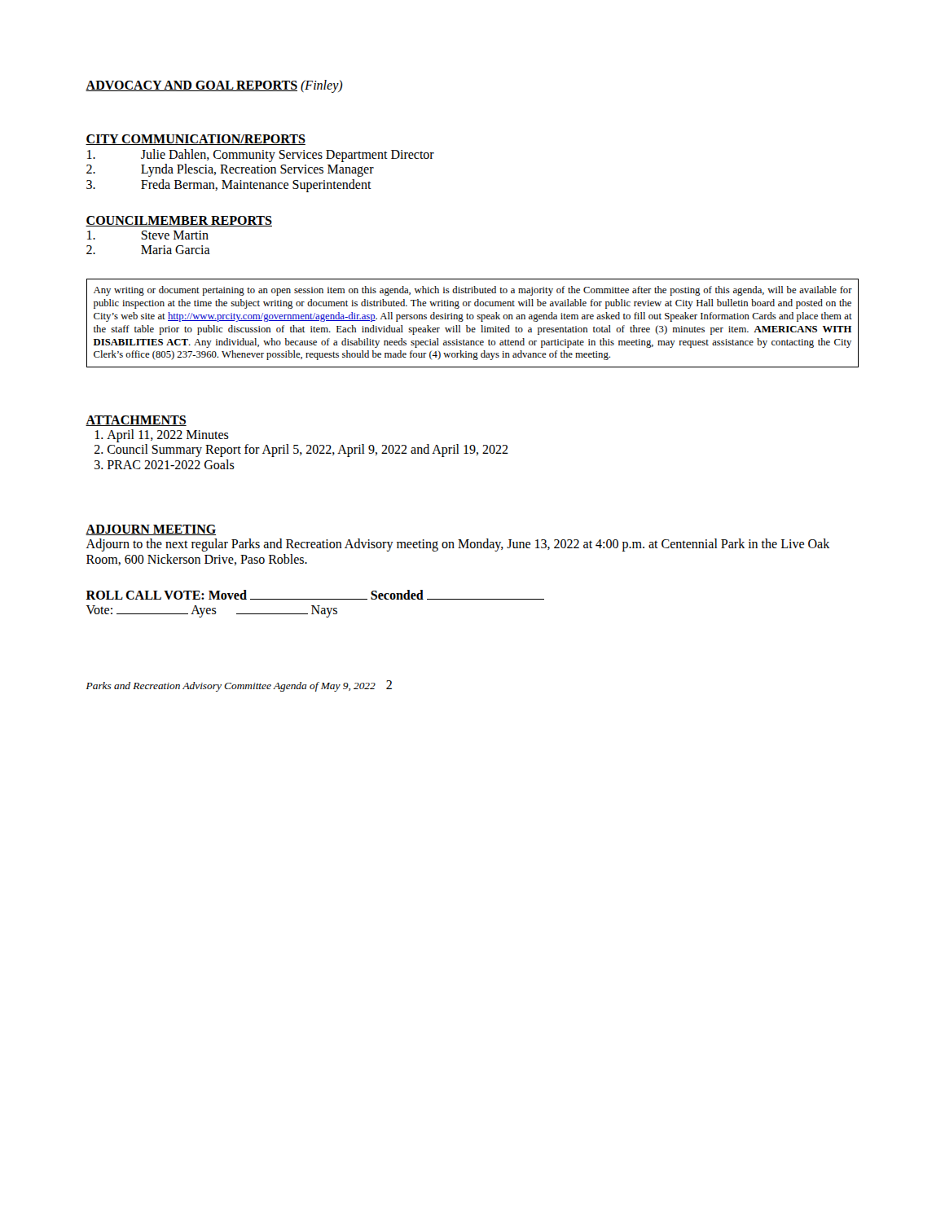ADVOCACY AND GOAL REPORTS (Finley)
CITY COMMUNICATION/REPORTS
1. Julie Dahlen, Community Services Department Director
2. Lynda Plescia, Recreation Services Manager
3. Freda Berman, Maintenance Superintendent
COUNCILMEMBER REPORTS
1. Steve Martin
2. Maria Garcia
Any writing or document pertaining to an open session item on this agenda, which is distributed to a majority of the Committee after the posting of this agenda, will be available for public inspection at the time the subject writing or document is distributed. The writing or document will be available for public review at City Hall bulletin board and posted on the City’s web site at http://www.prcity.com/government/agenda-dir.asp. All persons desiring to speak on an agenda item are asked to fill out Speaker Information Cards and place them at the staff table prior to public discussion of that item. Each individual speaker will be limited to a presentation total of three (3) minutes per item. AMERICANS WITH DISABILITIES ACT. Any individual, who because of a disability needs special assistance to attend or participate in this meeting, may request assistance by contacting the City Clerk’s office (805) 237-3960. Whenever possible, requests should be made four (4) working days in advance of the meeting.
ATTACHMENTS
April 11, 2022 Minutes
Council Summary Report for April 5, 2022, April 9, 2022 and April 19, 2022
PRAC 2021-2022 Goals
ADJOURN MEETING
Adjourn to the next regular Parks and Recreation Advisory meeting on Monday, June 13, 2022 at 4:00 p.m. at Centennial Park in the Live Oak Room, 600 Nickerson Drive, Paso Robles.
ROLL CALL VOTE: Moved Seconded
Vote: Ayes Nays
Parks and Recreation Advisory Committee Agenda of May 9, 2022 2